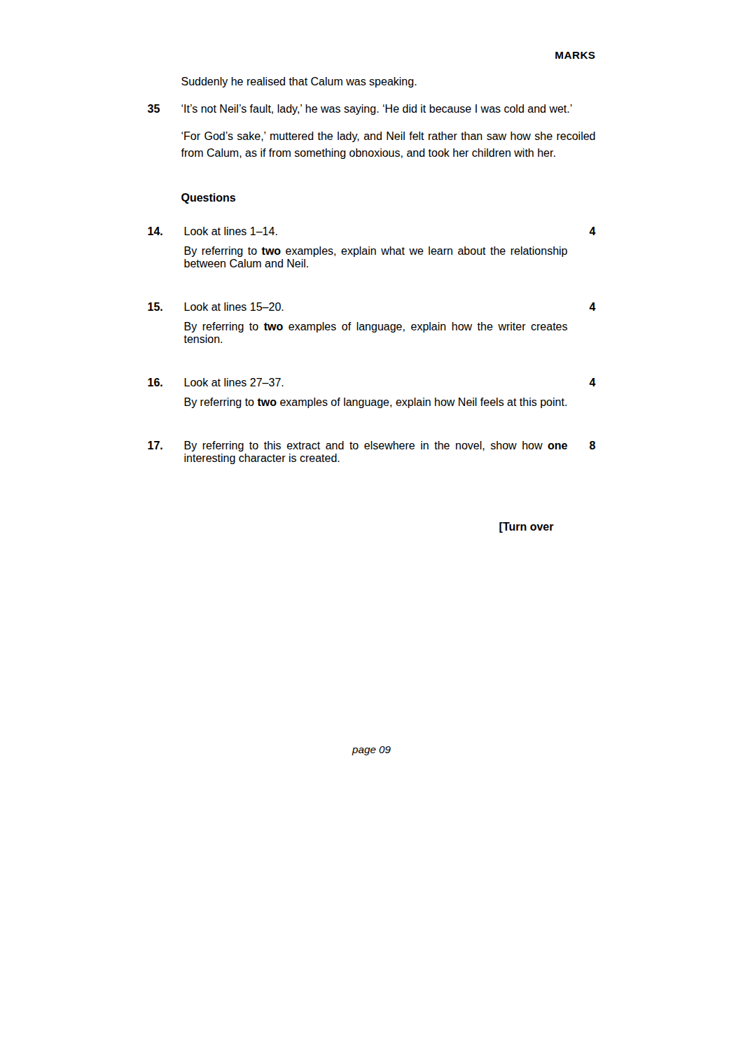MARKS
Suddenly he realised that Calum was speaking.
35‘It’s not Neil’s fault, lady,’ he was saying. ‘He did it because I was cold and wet.’
‘For God’s sake,’ muttered the lady, and Neil felt rather than saw how she recoiled from Calum, as if from something obnoxious, and took her children with her.
Questions
| 14. | Look at lines 1–14. By referring to two examples, explain what we learn about the relationship between Calum and Neil. | 4 |
| 15. | Look at lines 15–20. By referring to two examples of language, explain how the writer creates tension. | 4 |
| 16. | Look at lines 27–37. By referring to two examples of language, explain how Neil feels at this point. | 4 |
| 17. | By referring to this extract and to elsewhere in the novel, show how one interesting character is created. | 8 |
[Turn over
page 09